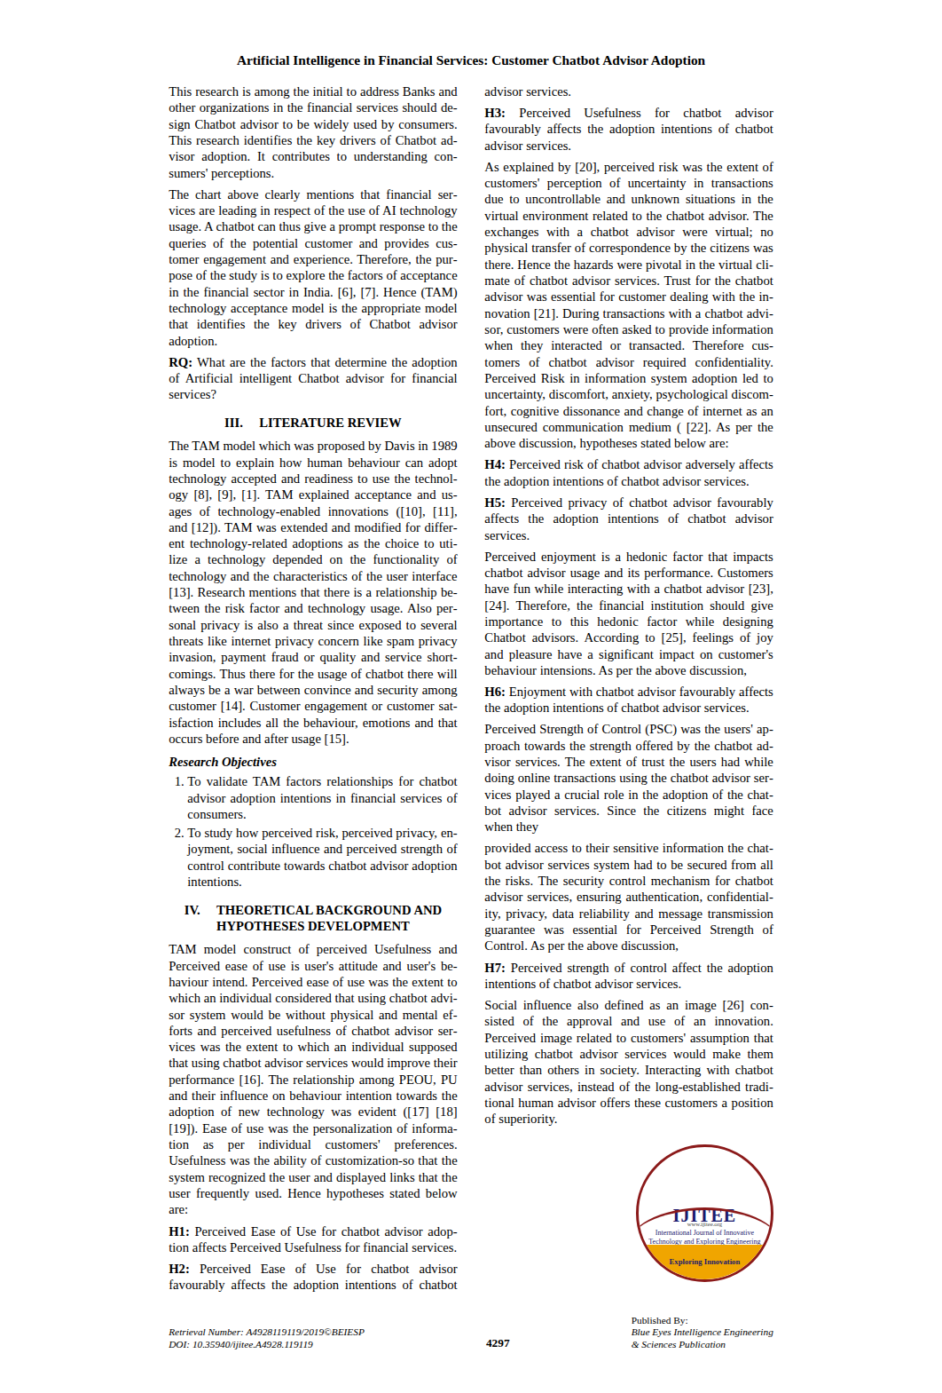Artificial Intelligence in Financial Services: Customer Chatbot Advisor Adoption
This research is among the initial to address Banks and other organizations in the financial services should design Chatbot advisor to be widely used by consumers. This research identifies the key drivers of Chatbot advisor adoption. It contributes to understanding consumers' perceptions.
The chart above clearly mentions that financial services are leading in respect of the use of AI technology usage. A chatbot can thus give a prompt response to the queries of the potential customer and provides customer engagement and experience. Therefore, the purpose of the study is to explore the factors of acceptance in the financial sector in India. [6], [7]. Hence (TAM) technology acceptance model is the appropriate model that identifies the key drivers of Chatbot advisor adoption.
RQ: What are the factors that determine the adoption of Artificial intelligent Chatbot advisor for financial services?
III. Literature Review
The TAM model which was proposed by Davis in 1989 is model to explain how human behaviour can adopt technology accepted and readiness to use the technology [8], [9], [1]. TAM explained acceptance and usages of technology-enabled innovations ([10], [11], and [12]). TAM was extended and modified for different technology-related adoptions as the choice to utilize a technology depended on the functionality of technology and the characteristics of the user interface [13]. Research mentions that there is a relationship between the risk factor and technology usage. Also personal privacy is also a threat since exposed to several threats like internet privacy concern like spam privacy invasion, payment fraud or quality and service shortcomings. Thus there for the usage of chatbot there will always be a war between convince and security among customer [14]. Customer engagement or customer satisfaction includes all the behaviour, emotions and that occurs before and after usage [15].
Research Objectives
To validate TAM factors relationships for chatbot advisor adoption intentions in financial services of consumers.
To study how perceived risk, perceived privacy, enjoyment, social influence and perceived strength of control contribute towards chatbot advisor adoption intentions.
IV. Theoretical Background and Hypotheses Development
TAM model construct of perceived Usefulness and Perceived ease of use is user's attitude and user's behaviour intend. Perceived ease of use was the extent to which an individual considered that using chatbot advisor system would be without physical and mental efforts and perceived usefulness of chatbot advisor services was the extent to which an individual supposed that using chatbot advisor services would improve their performance [16]. The relationship among PEOU, PU and their influence on behaviour intention towards the adoption of new technology was evident ([17] [18] [19]). Ease of use was the personalization of information as per individual customers' preferences. Usefulness was the ability of customization-so that the system recognized the user and displayed links that the user frequently used. Hence hypotheses stated below are:
H1: Perceived Ease of Use for chatbot advisor adoption affects Perceived Usefulness for financial services.
H2: Perceived Ease of Use for chatbot advisor favourably affects the adoption intentions of chatbot advisor services.
H3: Perceived Usefulness for chatbot advisor favourably affects the adoption intentions of chatbot advisor services.
As explained by [20], perceived risk was the extent of customers' perception of uncertainty in transactions due to uncontrollable and unknown situations in the virtual environment related to the chatbot advisor. The exchanges with a chatbot advisor were virtual; no physical transfer of correspondence by the citizens was there. Hence the hazards were pivotal in the virtual climate of chatbot advisor services. Trust for the chatbot advisor was essential for customer dealing with the innovation [21]. During transactions with a chatbot advisor, customers were often asked to provide information when they interacted or transacted. Therefore customers of chatbot advisor required confidentiality. Perceived Risk in information system adoption led to uncertainty, discomfort, anxiety, psychological discomfort, cognitive dissonance and change of internet as an unsecured communication medium ( [22]. As per the above discussion, hypotheses stated below are:
H4: Perceived risk of chatbot advisor adversely affects the adoption intentions of chatbot advisor services.
H5: Perceived privacy of chatbot advisor favourably affects the adoption intentions of chatbot advisor services.
Perceived enjoyment is a hedonic factor that impacts chatbot advisor usage and its performance. Customers have fun while interacting with a chatbot advisor [23], [24]. Therefore, the financial institution should give importance to this hedonic factor while designing Chatbot advisors. According to [25], feelings of joy and pleasure have a significant impact on customer's behaviour intensions. As per the above discussion,
H6: Enjoyment with chatbot advisor favourably affects the adoption intentions of chatbot advisor services.
Perceived Strength of Control (PSC) was the users' approach towards the strength offered by the chatbot advisor services. The extent of trust the users had while doing online transactions using the chatbot advisor services played a crucial role in the adoption of the chatbot advisor services. Since the citizens might face when they
provided access to their sensitive information the chatbot advisor services system had to be secured from all the risks. The security control mechanism for chatbot advisor services, ensuring authentication, confidentiality, privacy, data reliability and message transmission guarantee was essential for Perceived Strength of Control. As per the above discussion,
H7: Perceived strength of control affect the adoption intentions of chatbot advisor services.
Social influence also defined as an image [26] consisted of the approval and use of an innovation. Perceived image related to customers' assumption that utilizing chatbot advisor services would make them better than others in society. Interacting with chatbot advisor services, instead of the long-established traditional human advisor offers these customers a position of superiority.
IJITEE
www.ijitee.org
International Journal of Innovative Technology and Exploring Engineering
Exploring Innovation
Retrieval Number: A4928119119/2019©BEIESP
DOI: 10.35940/ijitee.A4928.119119
4297
Published By:
Blue Eyes Intelligence Engineering
& Sciences Publication